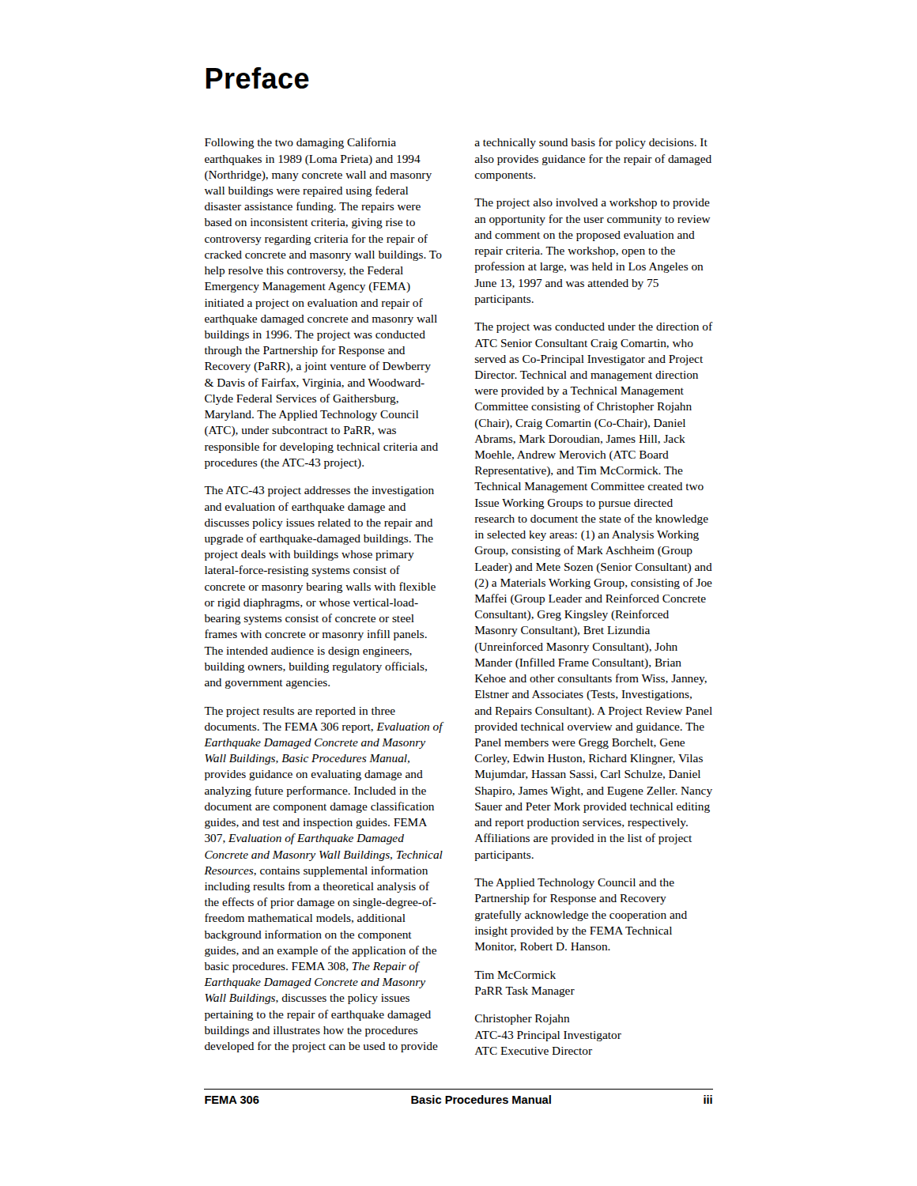Preface
Following the two damaging California earthquakes in 1989 (Loma Prieta) and 1994 (Northridge), many concrete wall and masonry wall buildings were repaired using federal disaster assistance funding. The repairs were based on inconsistent criteria, giving rise to controversy regarding criteria for the repair of cracked concrete and masonry wall buildings. To help resolve this controversy, the Federal Emergency Management Agency (FEMA) initiated a project on evaluation and repair of earthquake damaged concrete and masonry wall buildings in 1996. The project was conducted through the Partnership for Response and Recovery (PaRR), a joint venture of Dewberry & Davis of Fairfax, Virginia, and Woodward-Clyde Federal Services of Gaithersburg, Maryland. The Applied Technology Council (ATC), under subcontract to PaRR, was responsible for developing technical criteria and procedures (the ATC-43 project).
The ATC-43 project addresses the investigation and evaluation of earthquake damage and discusses policy issues related to the repair and upgrade of earthquake-damaged buildings. The project deals with buildings whose primary lateral-force-resisting systems consist of concrete or masonry bearing walls with flexible or rigid diaphragms, or whose vertical-load-bearing systems consist of concrete or steel frames with concrete or masonry infill panels. The intended audience is design engineers, building owners, building regulatory officials, and government agencies.
The project results are reported in three documents. The FEMA 306 report, Evaluation of Earthquake Damaged Concrete and Masonry Wall Buildings, Basic Procedures Manual, provides guidance on evaluating damage and analyzing future performance. Included in the document are component damage classification guides, and test and inspection guides. FEMA 307, Evaluation of Earthquake Damaged Concrete and Masonry Wall Buildings, Technical Resources, contains supplemental information including results from a theoretical analysis of the effects of prior damage on single-degree-of-freedom mathematical models, additional background information on the component guides, and an example of the application of the basic procedures. FEMA 308, The Repair of Earthquake Damaged Concrete and Masonry Wall Buildings, discusses the policy issues pertaining to the repair of earthquake damaged buildings and illustrates how the procedures developed for the project can be used to provide a technically sound basis for policy decisions. It also provides guidance for the repair of damaged components.
The project also involved a workshop to provide an opportunity for the user community to review and comment on the proposed evaluation and repair criteria. The workshop, open to the profession at large, was held in Los Angeles on June 13, 1997 and was attended by 75 participants.
The project was conducted under the direction of ATC Senior Consultant Craig Comartin, who served as Co-Principal Investigator and Project Director. Technical and management direction were provided by a Technical Management Committee consisting of Christopher Rojahn (Chair), Craig Comartin (Co-Chair), Daniel Abrams, Mark Doroudian, James Hill, Jack Moehle, Andrew Merovich (ATC Board Representative), and Tim McCormick. The Technical Management Committee created two Issue Working Groups to pursue directed research to document the state of the knowledge in selected key areas: (1) an Analysis Working Group, consisting of Mark Aschheim (Group Leader) and Mete Sozen (Senior Consultant) and (2) a Materials Working Group, consisting of Joe Maffei (Group Leader and Reinforced Concrete Consultant), Greg Kingsley (Reinforced Masonry Consultant), Bret Lizundia (Unreinforced Masonry Consultant), John Mander (Infilled Frame Consultant), Brian Kehoe and other consultants from Wiss, Janney, Elstner and Associates (Tests, Investigations, and Repairs Consultant). A Project Review Panel provided technical overview and guidance. The Panel members were Gregg Borchelt, Gene Corley, Edwin Huston, Richard Klingner, Vilas Mujumdar, Hassan Sassi, Carl Schulze, Daniel Shapiro, James Wight, and Eugene Zeller. Nancy Sauer and Peter Mork provided technical editing and report production services, respectively. Affiliations are provided in the list of project participants.
The Applied Technology Council and the Partnership for Response and Recovery gratefully acknowledge the cooperation and insight provided by the FEMA Technical Monitor, Robert D. Hanson.
Tim McCormick
PaRR Task Manager
Christopher Rojahn
ATC-43 Principal Investigator
ATC Executive Director
FEMA 306
Basic Procedures Manual
iii